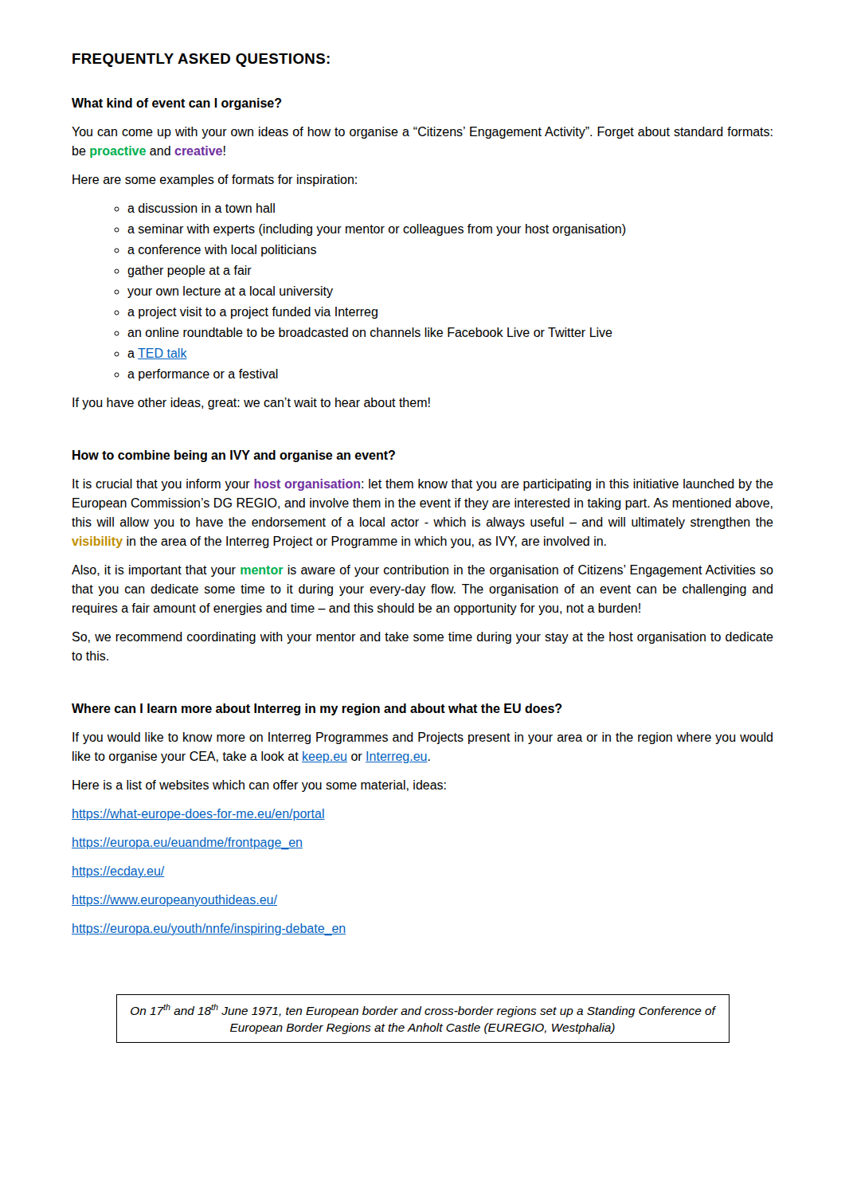FREQUENTLY ASKED QUESTIONS:
What kind of event can I organise?
You can come up with your own ideas of how to organise a “Citizens’ Engagement Activity”. Forget about standard formats: be proactive and creative!
Here are some examples of formats for inspiration:
a discussion in a town hall
a seminar with experts (including your mentor or colleagues from your host organisation)
a conference with local politicians
gather people at a fair
your own lecture at a local university
a project visit to a project funded via Interreg
an online roundtable to be broadcasted on channels like Facebook Live or Twitter Live
a TED talk
a performance or a festival
If you have other ideas, great: we can’t wait to hear about them!
How to combine being an IVY and organise an event?
It is crucial that you inform your host organisation: let them know that you are participating in this initiative launched by the European Commission’s DG REGIO, and involve them in the event if they are interested in taking part. As mentioned above, this will allow you to have the endorsement of a local actor - which is always useful – and will ultimately strengthen the visibility in the area of the Interreg Project or Programme in which you, as IVY, are involved in.
Also, it is important that your mentor is aware of your contribution in the organisation of Citizens’ Engagement Activities so that you can dedicate some time to it during your every-day flow. The organisation of an event can be challenging and requires a fair amount of energies and time – and this should be an opportunity for you, not a burden!
So, we recommend coordinating with your mentor and take some time during your stay at the host organisation to dedicate to this.
Where can I learn more about Interreg in my region and about what the EU does?
If you would like to know more on Interreg Programmes and Projects present in your area or in the region where you would like to organise your CEA, take a look at keep.eu or Interreg.eu.
Here is a list of websites which can offer you some material, ideas:
https://what-europe-does-for-me.eu/en/portal
https://europa.eu/euandme/frontpage_en
https://ecday.eu/
https://www.europeanyouthideas.eu/
https://europa.eu/youth/nnfe/inspiring-debate_en
On 17th and 18th June 1971, ten European border and cross-border regions set up a Standing Conference of European Border Regions at the Anholt Castle (EUREGIO, Westphalia)